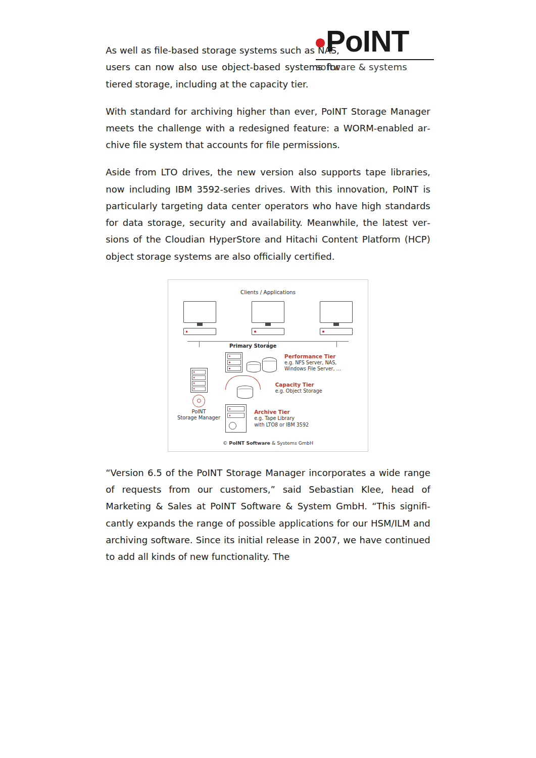PoINT
software & systems
As well as file-based storage systems such as NAS, users can now also use object-based systems for tiered storage, including at the capacity tier.
With standard for archiving higher than ever, PoINT Storage Manager meets the challenge with a redesigned feature: a WORM-enabled archive file system that accounts for file permissions.
Aside from LTO drives, the new version also supports tape libraries, now including IBM 3592-series drives. With this innovation, PoINT is particularly targeting data center operators who have high standards for data storage, security and availability. Meanwhile, the latest versions of the Cloudian HyperStore and Hitachi Content Platform (HCP) object storage systems are also officially certified.
Clients / Applications
PoINT
Storage Manager
Primary Storage
Performance Tier e.g. NFS Server, NAS,
Windows File Server, …
Capacity Tier e.g. Object Storage
Archive Tier e.g. Tape Library
with LTO8 or IBM 3592
© PoINT Software & Systems GmbH
“Version 6.5 of the PoINT Storage Manager incorporates a wide range of requests from our customers,” said Sebastian Klee, head of Marketing & Sales at PoINT Software & System GmbH. “This significantly expands the range of possible applications for our HSM/ILM and archiving software. Since its initial release in 2007, we have continued to add all kinds of new functionality. The